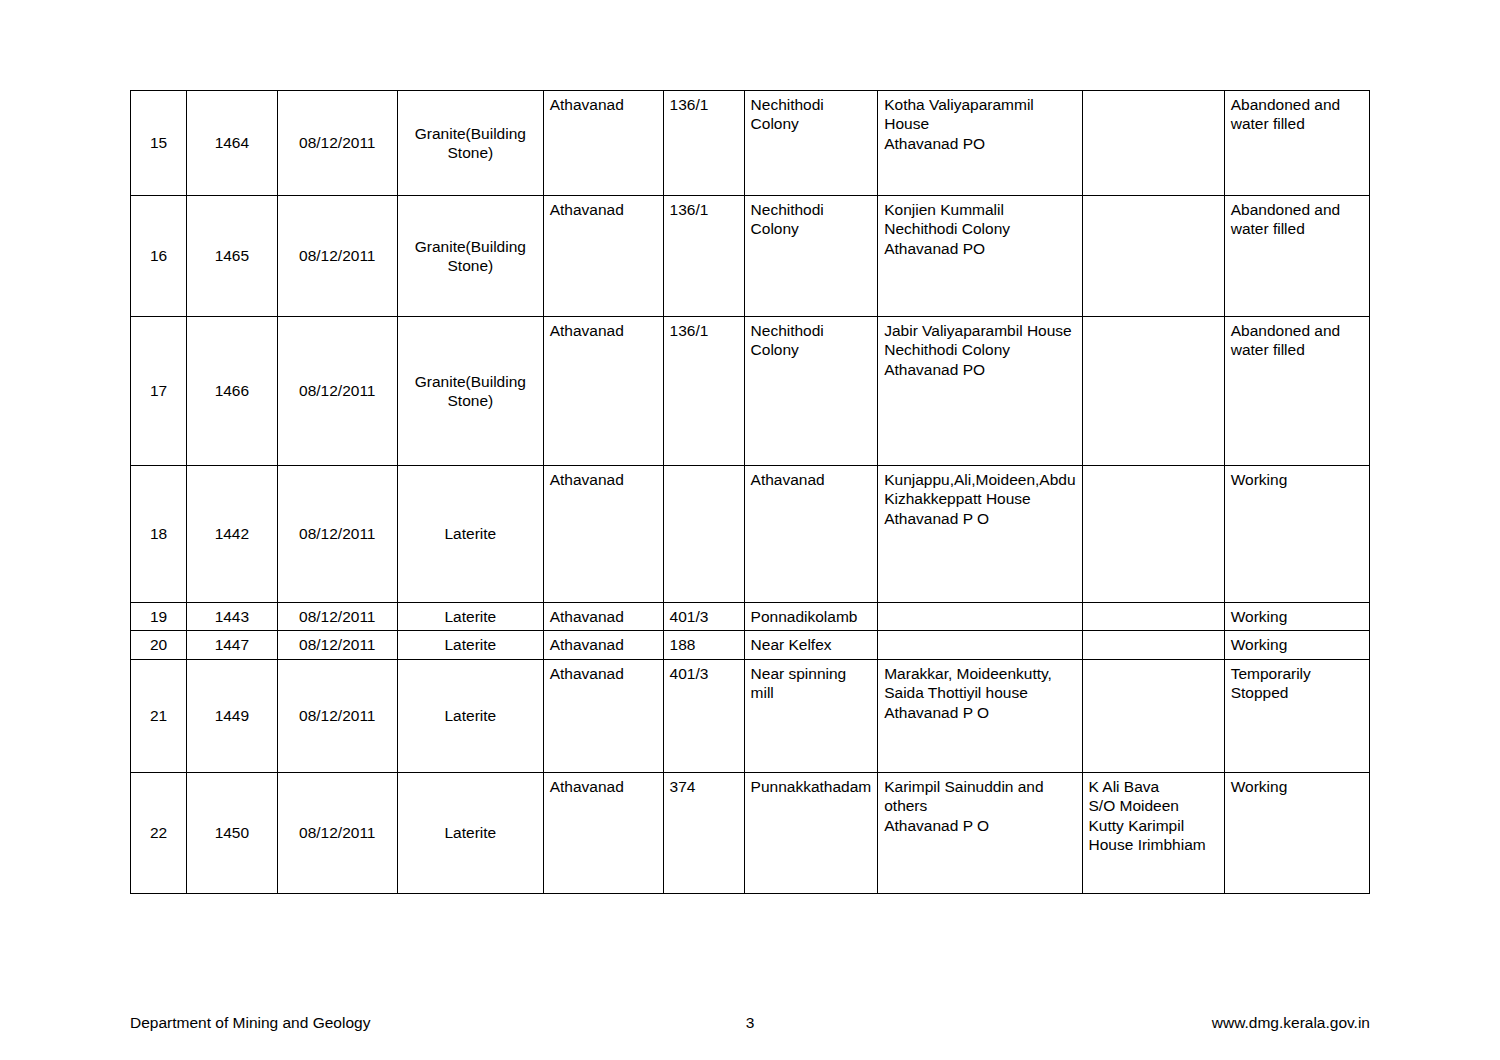| 15 | 1464 | 08/12/2011 | Granite(Building Stone) | Athavanad | 136/1 | Nechithodi Colony | Kotha Valiyaparammil House Athavanad PO | | Abandoned and water filled |
| 16 | 1465 | 08/12/2011 | Granite(Building Stone) | Athavanad | 136/1 | Nechithodi Colony | Konjien Kummalil Nechithodi Colony Athavanad PO | | Abandoned and water filled |
| 17 | 1466 | 08/12/2011 | Granite(Building Stone) | Athavanad | 136/1 | Nechithodi Colony | Jabir Valiyaparambil House Nechithodi Colony Athavanad PO | | Abandoned and water filled |
| 18 | 1442 | 08/12/2011 | Laterite | Athavanad | | Athavanad | Kunjappu,Ali,Moideen,Abdu Kizhakkeppatt House Athavanad P O | | Working |
| 19 | 1443 | 08/12/2011 | Laterite | Athavanad | 401/3 | Ponnadikolamb | | | Working |
| 20 | 1447 | 08/12/2011 | Laterite | Athavanad | 188 | Near Kelfex | | | Working |
| 21 | 1449 | 08/12/2011 | Laterite | Athavanad | 401/3 | Near spinning mill | Marakkar, Moideenkutty, Saida Thottiyil house Athavanad P O | | Temporarily Stopped |
| 22 | 1450 | 08/12/2011 | Laterite | Athavanad | 374 | Punnakkathadam | Karimpil Sainuddin and others Athavanad P O | K Ali Bava S/O Moideen Kutty Karimpil House Irimbhiam | Working |
Department of Mining and Geology
3
www.dmg.kerala.gov.in